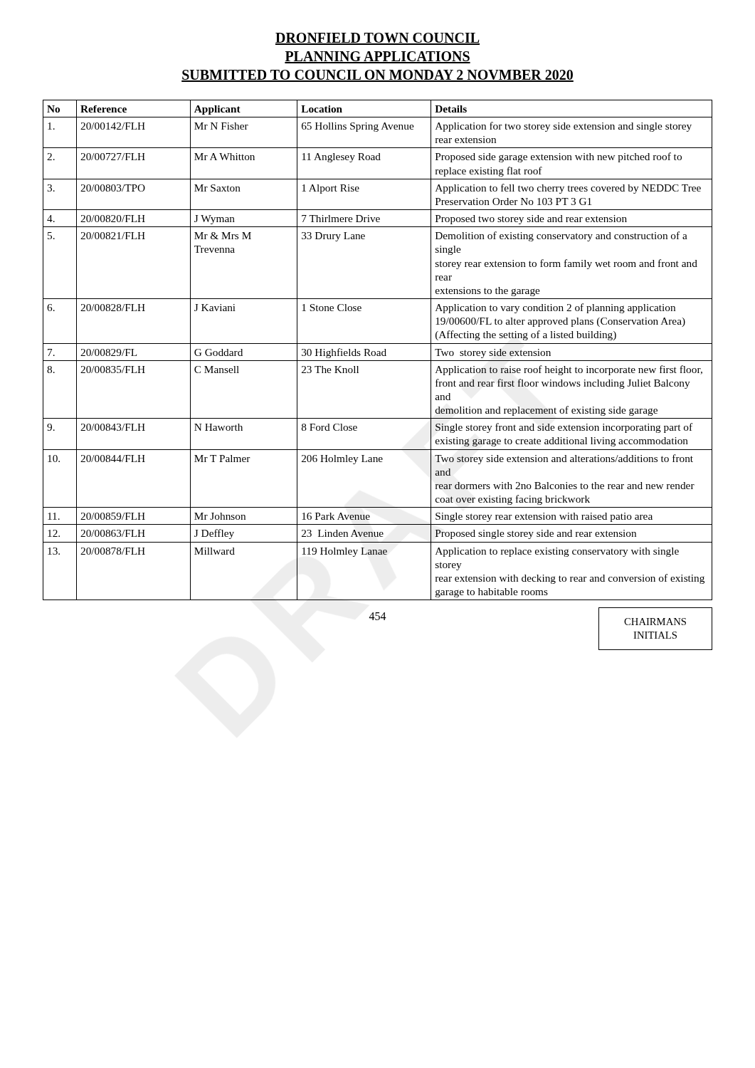DRAFT
DRONFIELD TOWN COUNCIL PLANNING APPLICATIONS SUBMITTED TO COUNCIL ON MONDAY 2 NOVMBER 2020
| No | Reference | Applicant | Location | Details |
| --- | --- | --- | --- | --- |
| 1. | 20/00142/FLH | Mr N Fisher | 65 Hollins Spring Avenue | Application for two storey side extension and single storey rear extension |
| 2. | 20/00727/FLH | Mr A Whitton | 11 Anglesey Road | Proposed side garage extension with new pitched roof to replace existing flat roof |
| 3. | 20/00803/TPO | Mr Saxton | 1 Alport Rise | Application to fell two cherry trees covered by NEDDC Tree Preservation Order No 103 PT 3 G1 |
| 4. | 20/00820/FLH | J Wyman | 7 Thirlmere Drive | Proposed two storey side and rear extension |
| 5. | 20/00821/FLH | Mr & Mrs M Trevenna | 33 Drury Lane | Demolition of existing conservatory and construction of a single storey rear extension to form family wet room and front and rear extensions to the garage |
| 6. | 20/00828/FLH | J Kaviani | 1 Stone Close | Application to vary condition 2 of planning application 19/00600/FL to alter approved plans (Conservation Area) (Affecting the setting of a listed building) |
| 7. | 20/00829/FL | G Goddard | 30 Highfields Road | Two storey side extension |
| 8. | 20/00835/FLH | C Mansell | 23 The Knoll | Application to raise roof height to incorporate new first floor, front and rear first floor windows including Juliet Balcony and demolition and replacement of existing side garage |
| 9. | 20/00843/FLH | N Haworth | 8 Ford Close | Single storey front and side extension incorporating part of existing garage to create additional living accommodation |
| 10. | 20/00844/FLH | Mr T Palmer | 206 Holmley Lane | Two storey side extension and alterations/additions to front and rear dormers with 2no Balconies to the rear and new render coat over existing facing brickwork |
| 11. | 20/00859/FLH | Mr Johnson | 16 Park Avenue | Single storey rear extension with raised patio area |
| 12. | 20/00863/FLH | J Deffley | 23 Linden Avenue | Proposed single storey side and rear extension |
| 13. | 20/00878/FLH | Millward | 119 Holmley Lanae | Application to replace existing conservatory with single storey rear extension with decking to rear and conversion of existing garage to habitable rooms |
454
CHAIRMANS
INITIALS